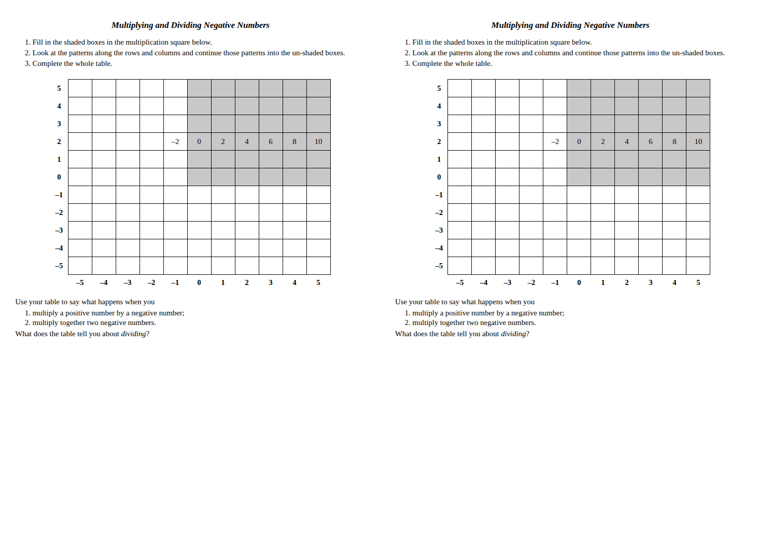Multiplying and Dividing Negative Numbers
Fill in the shaded boxes in the multiplication square below.
Look at the patterns along the rows and columns and continue those patterns into the un-shaded boxes.
Complete the whole table.
| 5 | | | | | | | | | | | |
| 4 | | | | | | | | | | | |
| 3 | | | | | | | | | | | |
| 2 | | | | | –2 | 0 | 2 | 4 | 6 | 8 | 10 |
| 1 | | | | | | | | | | | |
| 0 | | | | | | | | | | | |
| –1 | | | | | | | | | | | |
| –2 | | | | | | | | | | | |
| –3 | | | | | | | | | | | |
| –4 | | | | | | | | | | | |
| –5 | | | | | | | | | | | |
| | –5 | –4 | –3 | –2 | –1 | 0 | 1 | 2 | 3 | 4 | 5 |
Use your table to say what happens when you
multiply a positive number by a negative number;
multiply together two negative numbers.
What does the table tell you about dividing?
Multiplying and Dividing Negative Numbers
Fill in the shaded boxes in the multiplication square below.
Look at the patterns along the rows and columns and continue those patterns into the un-shaded boxes.
Complete the whole table.
| 5 | | | | | | | | | | | |
| 4 | | | | | | | | | | | |
| 3 | | | | | | | | | | | |
| 2 | | | | | –2 | 0 | 2 | 4 | 6 | 8 | 10 |
| 1 | | | | | | | | | | | |
| 0 | | | | | | | | | | | |
| –1 | | | | | | | | | | | |
| –2 | | | | | | | | | | | |
| –3 | | | | | | | | | | | |
| –4 | | | | | | | | | | | |
| –5 | | | | | | | | | | | |
| | –5 | –4 | –3 | –2 | –1 | 0 | 1 | 2 | 3 | 4 | 5 |
Use your table to say what happens when you
multiply a positive number by a negative number;
multiply together two negative numbers.
What does the table tell you about dividing?